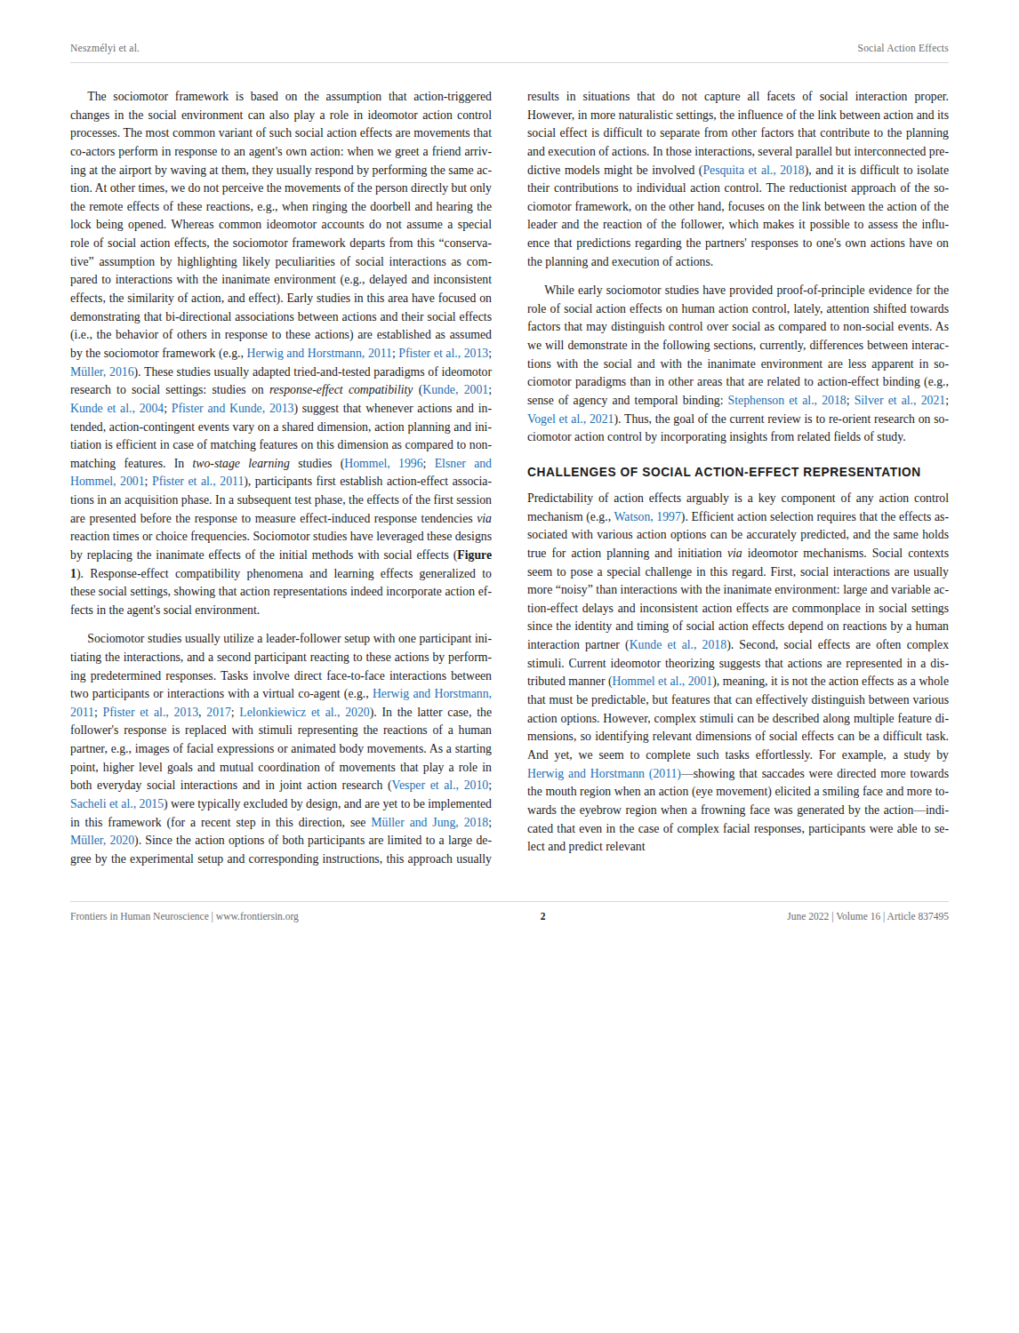Neszmélyi et al. Social Action Effects
The sociomotor framework is based on the assumption that action-triggered changes in the social environment can also play a role in ideomotor action control processes. The most common variant of such social action effects are movements that co-actors perform in response to an agent's own action: when we greet a friend arriving at the airport by waving at them, they usually respond by performing the same action. At other times, we do not perceive the movements of the person directly but only the remote effects of these reactions, e.g., when ringing the doorbell and hearing the lock being opened. Whereas common ideomotor accounts do not assume a special role of social action effects, the sociomotor framework departs from this “conservative” assumption by highlighting likely peculiarities of social interactions as compared to interactions with the inanimate environment (e.g., delayed and inconsistent effects, the similarity of action, and effect). Early studies in this area have focused on demonstrating that bi-directional associations between actions and their social effects (i.e., the behavior of others in response to these actions) are established as assumed by the sociomotor framework (e.g., Herwig and Horstmann, 2011; Pfister et al., 2013; Müller, 2016). These studies usually adapted tried-and-tested paradigms of ideomotor research to social settings: studies on response-effect compatibility (Kunde, 2001; Kunde et al., 2004; Pfister and Kunde, 2013) suggest that whenever actions and intended, action-contingent events vary on a shared dimension, action planning and initiation is efficient in case of matching features on this dimension as compared to non-matching features. In two-stage learning studies (Hommel, 1996; Elsner and Hommel, 2001; Pfister et al., 2011), participants first establish action-effect associations in an acquisition phase. In a subsequent test phase, the effects of the first session are presented before the response to measure effect-induced response tendencies via reaction times or choice frequencies. Sociomotor studies have leveraged these designs by replacing the inanimate effects of the initial methods with social effects (Figure 1). Response-effect compatibility phenomena and learning effects generalized to these social settings, showing that action representations indeed incorporate action effects in the agent's social environment.
Sociomotor studies usually utilize a leader-follower setup with one participant initiating the interactions, and a second participant reacting to these actions by performing predetermined responses. Tasks involve direct face-to-face interactions between two participants or interactions with a virtual co-agent (e.g., Herwig and Horstmann, 2011; Pfister et al., 2013, 2017; Lelonkiewicz et al., 2020). In the latter case, the follower's response is replaced with stimuli representing the reactions of a human partner, e.g., images of facial expressions or animated body movements. As a starting point, higher level goals and mutual coordination of movements that play a role in both everyday social interactions and in joint action research (Vesper et al., 2010; Sacheli et al., 2015) were typically excluded by design, and are yet to be implemented in this framework (for a recent step in this direction, see Müller and Jung, 2018; Müller, 2020). Since the action options of both participants are limited to a large degree by the experimental setup and corresponding instructions, this approach usually results in situations that do not capture all facets of social interaction proper. However, in more naturalistic settings, the influence of the link between action and its social effect is difficult to separate from other factors that contribute to the planning and execution of actions. In those interactions, several parallel but interconnected predictive models might be involved (Pesquita et al., 2018), and it is difficult to isolate their contributions to individual action control. The reductionist approach of the sociomotor framework, on the other hand, focuses on the link between the action of the leader and the reaction of the follower, which makes it possible to assess the influence that predictions regarding the partners' responses to one's own actions have on the planning and execution of actions.
While early sociomotor studies have provided proof-of-principle evidence for the role of social action effects on human action control, lately, attention shifted towards factors that may distinguish control over social as compared to non-social events. As we will demonstrate in the following sections, currently, differences between interactions with the social and with the inanimate environment are less apparent in sociomotor paradigms than in other areas that are related to action-effect binding (e.g., sense of agency and temporal binding: Stephenson et al., 2018; Silver et al., 2021; Vogel et al., 2021). Thus, the goal of the current review is to re-orient research on sociomotor action control by incorporating insights from related fields of study.
Challenges of Social Action-Effect Representation
Predictability of action effects arguably is a key component of any action control mechanism (e.g., Watson, 1997). Efficient action selection requires that the effects associated with various action options can be accurately predicted, and the same holds true for action planning and initiation via ideomotor mechanisms. Social contexts seem to pose a special challenge in this regard. First, social interactions are usually more “noisy” than interactions with the inanimate environment: large and variable action-effect delays and inconsistent action effects are commonplace in social settings since the identity and timing of social action effects depend on reactions by a human interaction partner (Kunde et al., 2018). Second, social effects are often complex stimuli. Current ideomotor theorizing suggests that actions are represented in a distributed manner (Hommel et al., 2001), meaning, it is not the action effects as a whole that must be predictable, but features that can effectively distinguish between various action options. However, complex stimuli can be described along multiple feature dimensions, so identifying relevant dimensions of social effects can be a difficult task. And yet, we seem to complete such tasks effortlessly. For example, a study by Herwig and Horstmann (2011)—showing that saccades were directed more towards the mouth region when an action (eye movement) elicited a smiling face and more towards the eyebrow region when a frowning face was generated by the action—indicated that even in the case of complex facial responses, participants were able to select and predict relevant
Frontiers in Human Neuroscience | www.frontiersin.org 2 June 2022 | Volume 16 | Article 837495